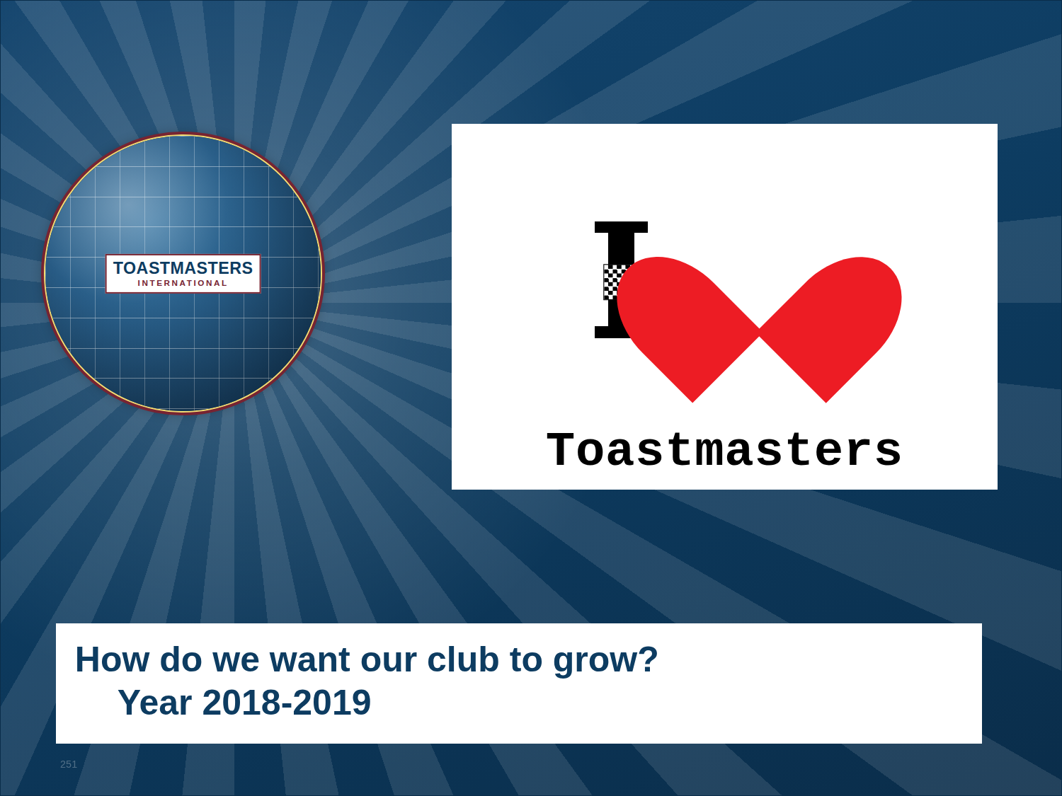TOASTMASTERS INTERNATIONAL
Toastmasters
How do we want our club to grow? Year 2018-2019
251